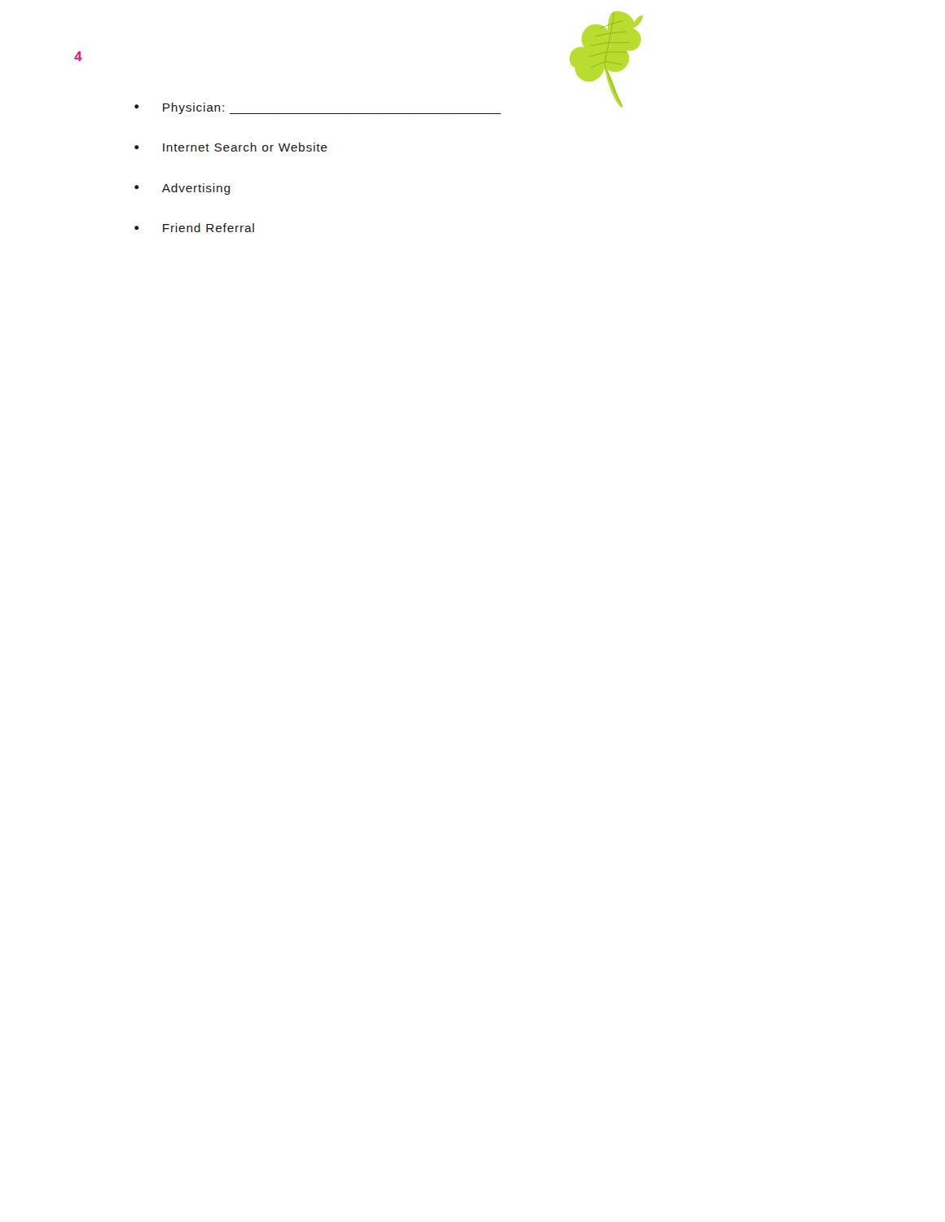4
Physician: _______________________________________
Internet Search or Website
Advertising
Friend Referral